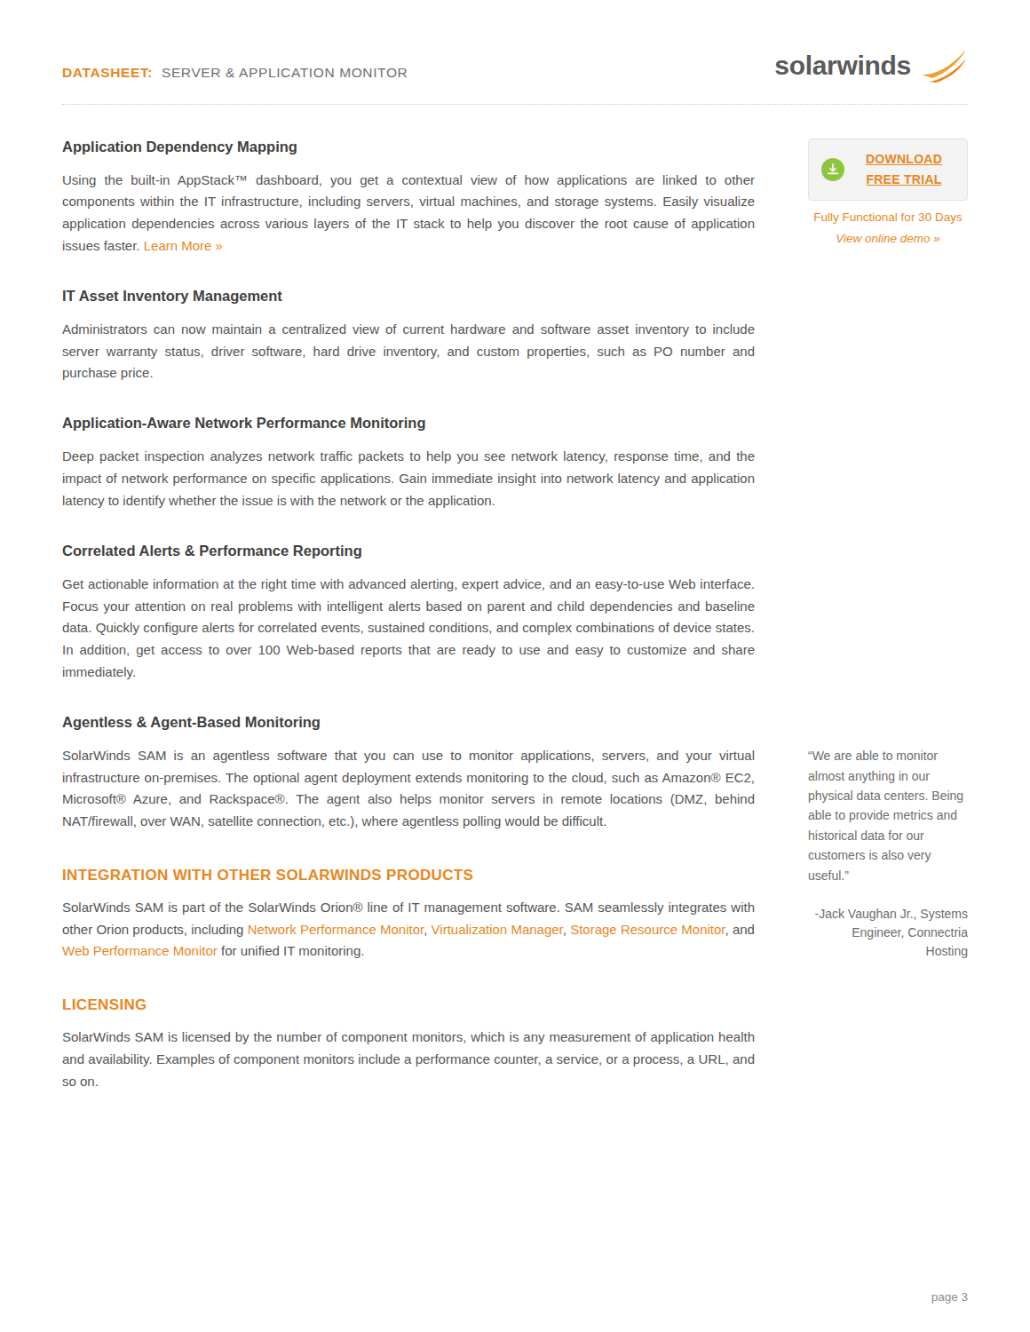DATASHEET: SERVER & APPLICATION MONITOR
solarwinds
Application Dependency Mapping
Using the built-in AppStack™ dashboard, you get a contextual view of how applications are linked to other components within the IT infrastructure, including servers, virtual machines, and storage systems. Easily visualize application dependencies across various layers of the IT stack to help you discover the root cause of application issues faster. Learn More »
IT Asset Inventory Management
Administrators can now maintain a centralized view of current hardware and software asset inventory to include server warranty status, driver software, hard drive inventory, and custom properties, such as PO number and purchase price.
Application-Aware Network Performance Monitoring
Deep packet inspection analyzes network traffic packets to help you see network latency, response time, and the impact of network performance on specific applications. Gain immediate insight into network latency and application latency to identify whether the issue is with the network or the application.
Correlated Alerts & Performance Reporting
Get actionable information at the right time with advanced alerting, expert advice, and an easy-to-use Web interface. Focus your attention on real problems with intelligent alerts based on parent and child dependencies and baseline data. Quickly configure alerts for correlated events, sustained conditions, and complex combinations of device states. In addition, get access to over 100 Web-based reports that are ready to use and easy to customize and share immediately.
Agentless & Agent-Based Monitoring
SolarWinds SAM is an agentless software that you can use to monitor applications, servers, and your virtual infrastructure on-premises. The optional agent deployment extends monitoring to the cloud, such as Amazon® EC2, Microsoft® Azure, and Rackspace®. The agent also helps monitor servers in remote locations (DMZ, behind NAT/firewall, over WAN, satellite connection, etc.), where agentless polling would be difficult.
Integration with Other SolarWinds Products
SolarWinds SAM is part of the SolarWinds Orion® line of IT management software. SAM seamlessly integrates with other Orion products, including Network Performance Monitor, Virtualization Manager, Storage Resource Monitor, and Web Performance Monitor for unified IT monitoring.
Licensing
SolarWinds SAM is licensed by the number of component monitors, which is any measurement of application health and availability. Examples of component monitors include a performance counter, a service, or a process, a URL, and so on.
DOWNLOAD FREE TRIAL
Fully Functional for 30 Days
View online demo »
“We are able to monitor almost anything in our physical data centers. Being able to provide metrics and historical data for our customers is also very useful.”
-Jack Vaughan Jr., Systems
Engineer, Connectria
Hosting
page 3